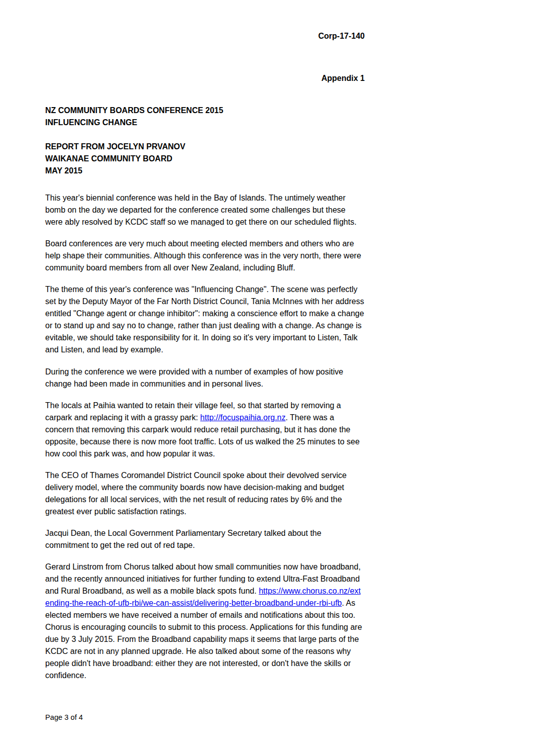Corp-17-140
Appendix 1
NZ COMMUNITY BOARDS CONFERENCE 2015
INFLUENCING CHANGE
REPORT FROM JOCELYN PRVANOV
WAIKANAE COMMUNITY BOARD
MAY 2015
This year's biennial conference was held in the Bay of Islands. The untimely weather bomb on the day we departed for the conference created some challenges but these were ably resolved by KCDC staff so we managed to get there on our scheduled flights.
Board conferences are very much about meeting elected members and others who are help shape their communities. Although this conference was in the very north, there were community board members from all over New Zealand, including Bluff.
The theme of this year's conference was "Influencing Change". The scene was perfectly set by the Deputy Mayor of the Far North District Council, Tania McInnes with her address entitled "Change agent or change inhibitor": making a conscience effort to make a change or to stand up and say no to change, rather than just dealing with a change. As change is evitable, we should take responsibility for it. In doing so it's very important to Listen, Talk and Listen, and lead by example.
During the conference we were provided with a number of examples of how positive change had been made in communities and in personal lives.
The locals at Paihia wanted to retain their village feel, so that started by removing a carpark and replacing it with a grassy park: http://focuspaihia.org.nz. There was a concern that removing this carpark would reduce retail purchasing, but it has done the opposite, because there is now more foot traffic. Lots of us walked the 25 minutes to see how cool this park was, and how popular it was.
The CEO of Thames Coromandel District Council spoke about their devolved service delivery model, where the community boards now have decision-making and budget delegations for all local services, with the net result of reducing rates by 6% and the greatest ever public satisfaction ratings.
Jacqui Dean, the Local Government Parliamentary Secretary talked about the commitment to get the red out of red tape.
Gerard Linstrom from Chorus talked about how small communities now have broadband, and the recently announced initiatives for further funding to extend Ultra-Fast Broadband and Rural Broadband, as well as a mobile black spots fund. https://www.chorus.co.nz/extending-the-reach-of-ufb-rbi/we-can-assist/delivering-better-broadband-under-rbi-ufb. As elected members we have received a number of emails and notifications about this too. Chorus is encouraging councils to submit to this process. Applications for this funding are due by 3 July 2015. From the Broadband capability maps it seems that large parts of the KCDC are not in any planned upgrade. He also talked about some of the reasons why people didn't have broadband: either they are not interested, or don't have the skills or confidence.
Page 3 of 4